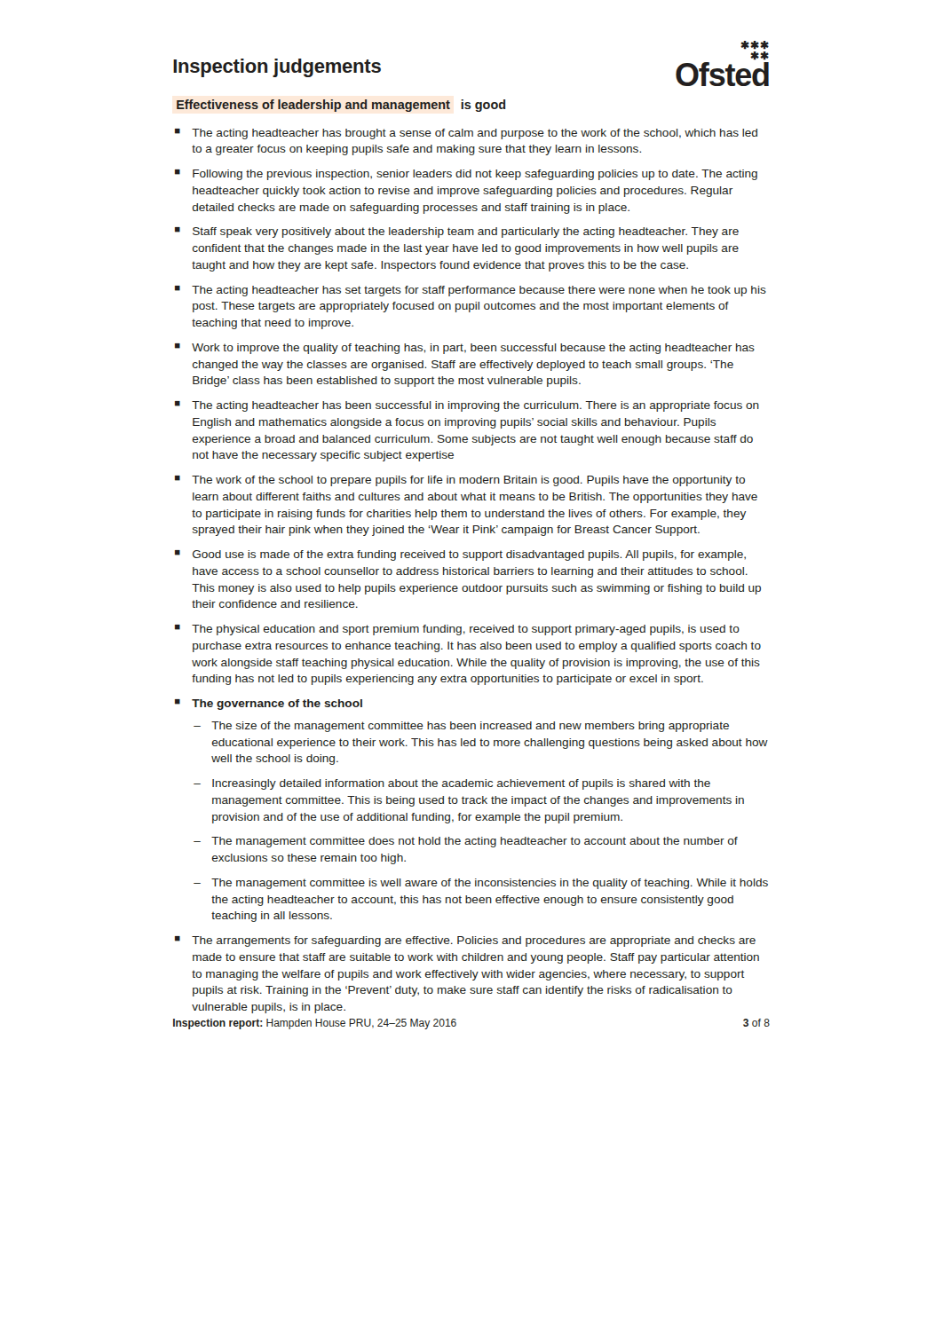✱✱✱
✱✱
Ofsted
Inspection judgements
Effectiveness of leadership and management is good
The acting headteacher has brought a sense of calm and purpose to the work of the school, which has led to a greater focus on keeping pupils safe and making sure that they learn in lessons.
Following the previous inspection, senior leaders did not keep safeguarding policies up to date. The acting headteacher quickly took action to revise and improve safeguarding policies and procedures. Regular detailed checks are made on safeguarding processes and staff training is in place.
Staff speak very positively about the leadership team and particularly the acting headteacher. They are confident that the changes made in the last year have led to good improvements in how well pupils are taught and how they are kept safe. Inspectors found evidence that proves this to be the case.
The acting headteacher has set targets for staff performance because there were none when he took up his post. These targets are appropriately focused on pupil outcomes and the most important elements of teaching that need to improve.
Work to improve the quality of teaching has, in part, been successful because the acting headteacher has changed the way the classes are organised. Staff are effectively deployed to teach small groups. ‘The Bridge’ class has been established to support the most vulnerable pupils.
The acting headteacher has been successful in improving the curriculum. There is an appropriate focus on English and mathematics alongside a focus on improving pupils’ social skills and behaviour. Pupils experience a broad and balanced curriculum. Some subjects are not taught well enough because staff do not have the necessary specific subject expertise
The work of the school to prepare pupils for life in modern Britain is good. Pupils have the opportunity to learn about different faiths and cultures and about what it means to be British. The opportunities they have to participate in raising funds for charities help them to understand the lives of others. For example, they sprayed their hair pink when they joined the ‘Wear it Pink’ campaign for Breast Cancer Support.
Good use is made of the extra funding received to support disadvantaged pupils. All pupils, for example, have access to a school counsellor to address historical barriers to learning and their attitudes to school. This money is also used to help pupils experience outdoor pursuits such as swimming or fishing to build up their confidence and resilience.
The physical education and sport premium funding, received to support primary-aged pupils, is used to purchase extra resources to enhance teaching. It has also been used to employ a qualified sports coach to work alongside staff teaching physical education. While the quality of provision is improving, the use of this funding has not led to pupils experiencing any extra opportunities to participate or excel in sport.
The governance of the school
The size of the management committee has been increased and new members bring appropriate educational experience to their work. This has led to more challenging questions being asked about how well the school is doing.
Increasingly detailed information about the academic achievement of pupils is shared with the management committee. This is being used to track the impact of the changes and improvements in provision and of the use of additional funding, for example the pupil premium.
The management committee does not hold the acting headteacher to account about the number of exclusions so these remain too high.
The management committee is well aware of the inconsistencies in the quality of teaching. While it holds the acting headteacher to account, this has not been effective enough to ensure consistently good teaching in all lessons.
The arrangements for safeguarding are effective. Policies and procedures are appropriate and checks are made to ensure that staff are suitable to work with children and young people. Staff pay particular attention to managing the welfare of pupils and work effectively with wider agencies, where necessary, to support pupils at risk. Training in the ‘Prevent’ duty, to make sure staff can identify the risks of radicalisation to vulnerable pupils, is in place.
Inspection report: Hampden House PRU, 24–25 May 2016
3 of 8